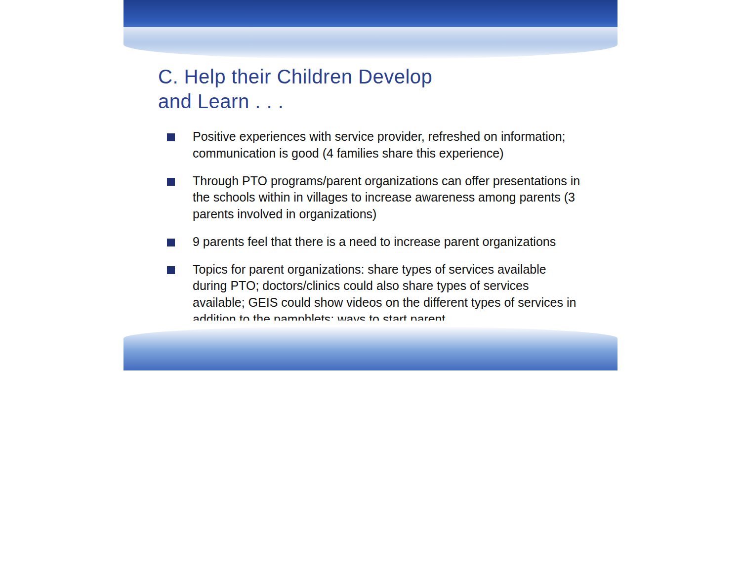C. Help their Children Develop
and Learn . . .
Positive experiences with service provider, refreshed on information; communication is good (4 families share this experience)
Through PTO programs/parent organizations can offer presentations in the schools within in villages to increase awareness among parents (3 parents involved in organizations)
9 parents feel that there is a need to increase parent organizations
Topics for parent organizations: share types of services available during PTO; doctors/clinics could also share types of services available; GEIS could show videos on the different types of services in addition to the pamphlets; ways to start parent